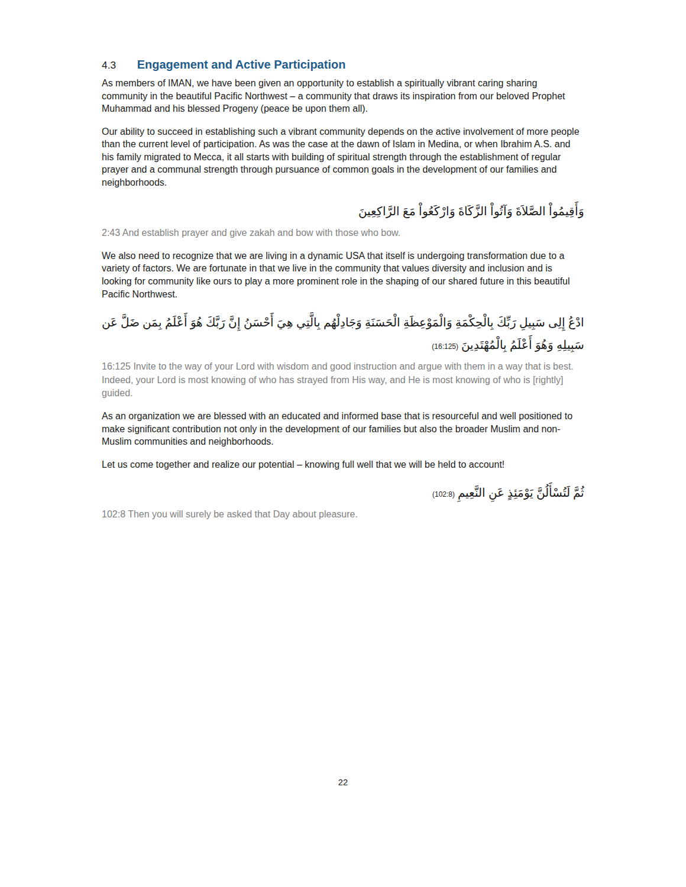4.3 Engagement and Active Participation
As members of IMAN, we have been given an opportunity to establish a spiritually vibrant caring sharing community in the beautiful Pacific Northwest – a community that draws its inspiration from our beloved Prophet Muhammad and his blessed Progeny (peace be upon them all).
Our ability to succeed in establishing such a vibrant community depends on the active involvement of more people than the current level of participation. As was the case at the dawn of Islam in Medina, or when Ibrahim A.S. and his family migrated to Mecca, it all starts with building of spiritual strength through the establishment of regular prayer and a communal strength through pursuance of common goals in the development of our families and neighborhoods.
وَأَقِيمُواْ الصَّلاَةَ وَآتُواْ الزَّكَاةَ وَارْكَعُواْ مَعَ الرَّاكِعِينَ
2:43 And establish prayer and give zakah and bow with those who bow.
We also need to recognize that we are living in a dynamic USA that itself is undergoing transformation due to a variety of factors. We are fortunate in that we live in the community that values diversity and inclusion and is looking for community like ours to play a more prominent role in the shaping of our shared future in this beautiful Pacific Northwest.
ادْعُ إِلِى سَبِيلِ رَبِّكَ بِالْحِكْمَةِ وَالْمَوْعِظَةِ الْحَسَنَةِ وَجَادِلْهُم بِالَّتِي هِيَ أَحْسَنُ إِنَّ رَبَّكَ هُوَ أَعْلَمُ بِمَن ضَلَّ عَن سَبِيلِهِ وَهُوَ أَعْلَمُ بِالْمُهْتَدِينَ (16:125)
16:125 Invite to the way of your Lord with wisdom and good instruction and argue with them in a way that is best. Indeed, your Lord is most knowing of who has strayed from His way, and He is most knowing of who is [rightly] guided.
As an organization we are blessed with an educated and informed base that is resourceful and well positioned to make significant contribution not only in the development of our families but also the broader Muslim and non-Muslim communities and neighborhoods.
Let us come together and realize our potential – knowing full well that we will be held to account!
ثُمَّ لَتُسْأَلُنَّ يَوْمَئِذٍ عَنِ النَّعِيمِ (102:8)
102:8 Then you will surely be asked that Day about pleasure.
22